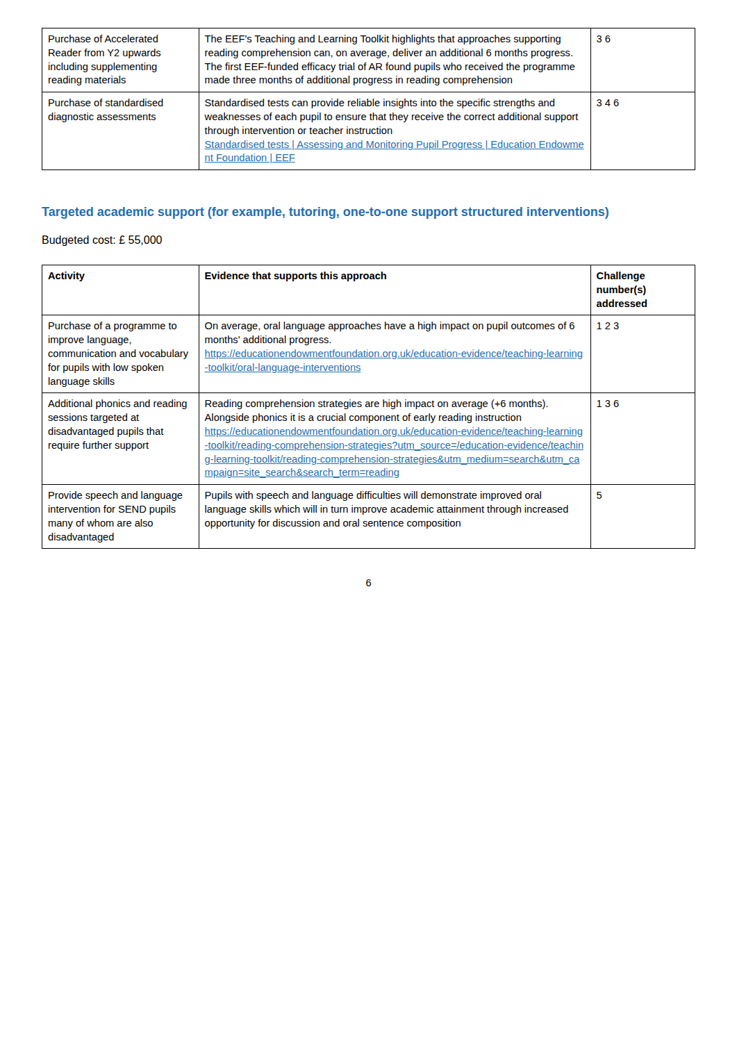| Purchase of Accelerated Reader from Y2 upwards including supplementing reading materials | The EEF's Teaching and Learning Toolkit highlights that approaches supporting reading comprehension can, on average, deliver an additional 6 months progress. The first EEF-funded efficacy trial of AR found pupils who received the programme made three months of additional progress in reading comprehension | 3 6 |
| Purchase of standardised diagnostic assessments | Standardised tests can provide reliable insights into the specific strengths and weaknesses of each pupil to ensure that they receive the correct additional support through intervention or teacher instruction Standardised tests / Assessing and Monitoring Pupil Progress / Education Endowment Foundation / EEF | 3 4 6 |
Targeted academic support (for example, tutoring, one-to-one support structured interventions)
Budgeted cost: £ 55,000
| Activity | Evidence that supports this approach | Challenge number(s) addressed |
| --- | --- | --- |
| Purchase of a programme to improve language, communication and vocabulary for pupils with low spoken language skills | On average, oral language approaches have a high impact on pupil outcomes of 6 months' additional progress. https://educationendowmentfoundation.org.uk/education-evidence/teaching-learning-toolkit/oral-language-interventions | 1 2 3 |
| Additional phonics and reading sessions targeted at disadvantaged pupils that require further support | Reading comprehension strategies are high impact on average (+6 months). Alongside phonics it is a crucial component of early reading instruction https://educationendowmentfoundation.org.uk/education-evidence/teaching-learning-toolkit/reading-comprehension-strategies?utm_source=/education-evidence/teaching-learning-toolkit/reading-comprehension-strategies&utm_medium=search&utm_campaign=site_search&search_term=reading | 1 3 6 |
| Provide speech and language intervention for SEND pupils many of whom are also disadvantaged | Pupils with speech and language difficulties will demonstrate improved oral language skills which will in turn improve academic attainment through increased opportunity for discussion and oral sentence composition | 5 |
6